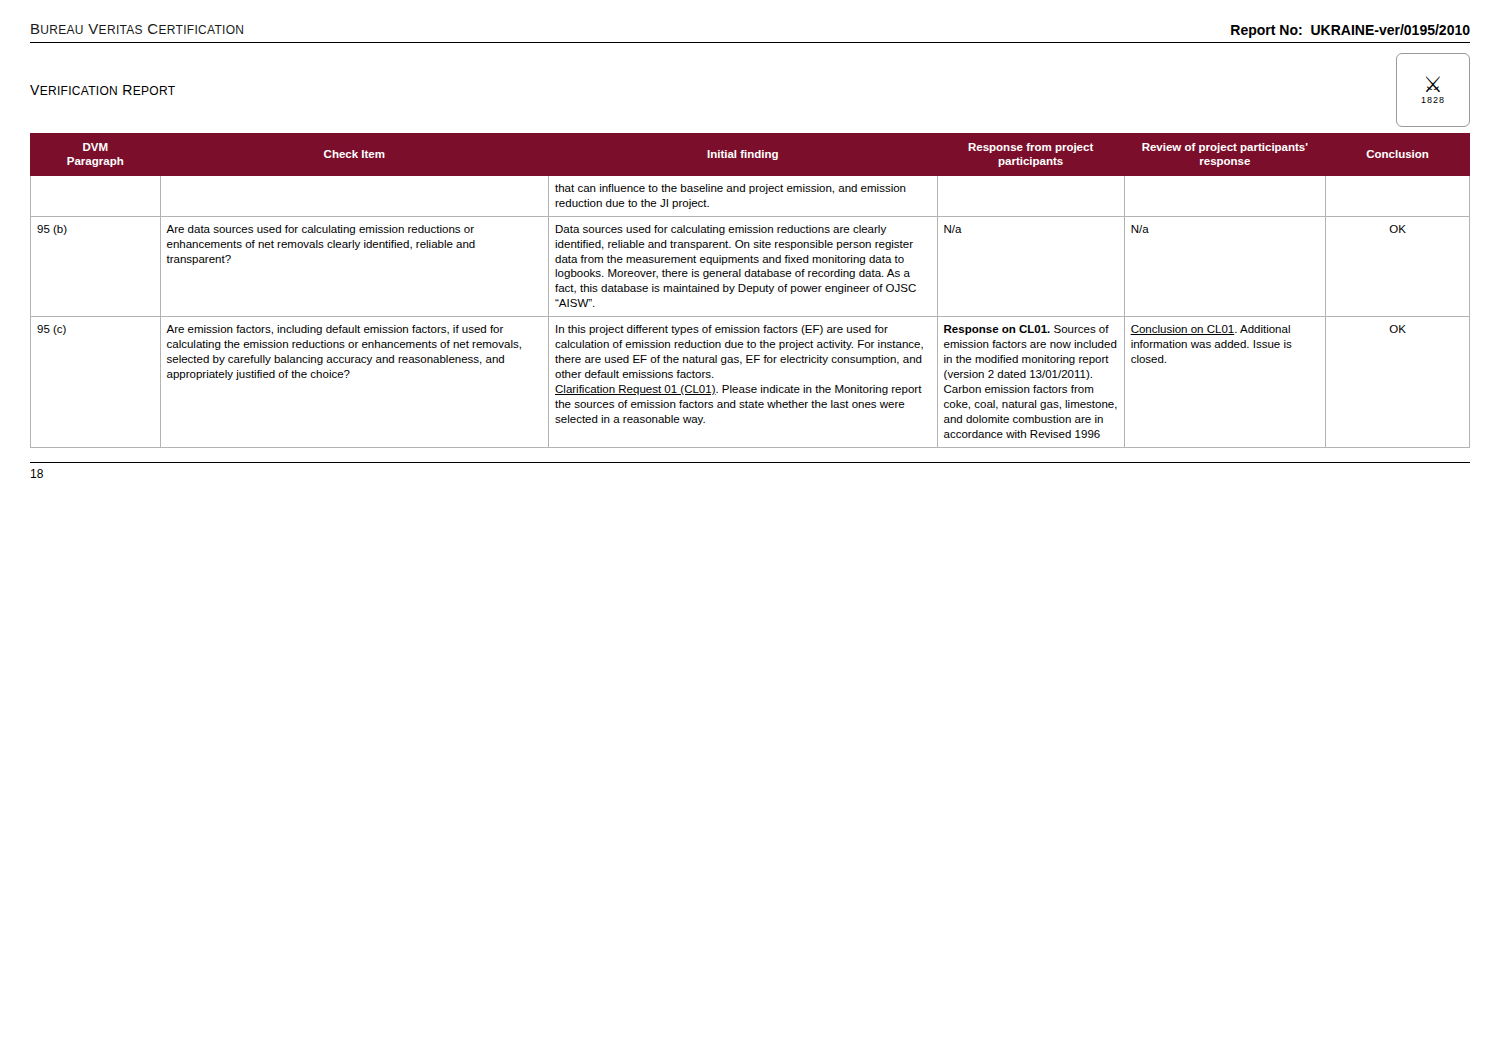BUREAU VERITAS CERTIFICATION
Report No: UKRAINE-ver/0195/2010
VERIFICATION REPORT
⚔
1828
| DVM Paragraph | Check Item | Initial finding | Response from project participants | Review of project participants' response | Conclusion |
| --- | --- | --- | --- | --- | --- |
| | | that can influence to the baseline and project emission, and emission reduction due to the JI project. | | | |
| 95 (b) | Are data sources used for calculating emission reductions or enhancements of net removals clearly identified, reliable and transparent? | Data sources used for calculating emission reductions are clearly identified, reliable and transparent. On site responsible person register data from the measurement equipments and fixed monitoring data to logbooks. Moreover, there is general database of recording data. As a fact, this database is maintained by Deputy of power engineer of OJSC “AISW”. | N/a | N/a | OK |
| 95 (c) | Are emission factors, including default emission factors, if used for calculating the emission reductions or enhancements of net removals, selected by carefully balancing accuracy and reasonableness, and appropriately justified of the choice? | In this project different types of emission factors (EF) are used for calculation of emission reduction due to the project activity. For instance, there are used EF of the natural gas, EF for electricity consumption, and other default emissions factors. Clarification Request 01 (CL01) . Please indicate in the Monitoring report the sources of emission factors and state whether the last ones were selected in a reasonable way. | Response on CL01. Sources of emission factors are now included in the modified monitoring report (version 2 dated 13/01/2011). Carbon emission factors from coke, coal, natural gas, limestone, and dolomite combustion are in accordance with Revised 1996 | Conclusion on CL01 . Additional information was added. Issue is closed. | OK |
18